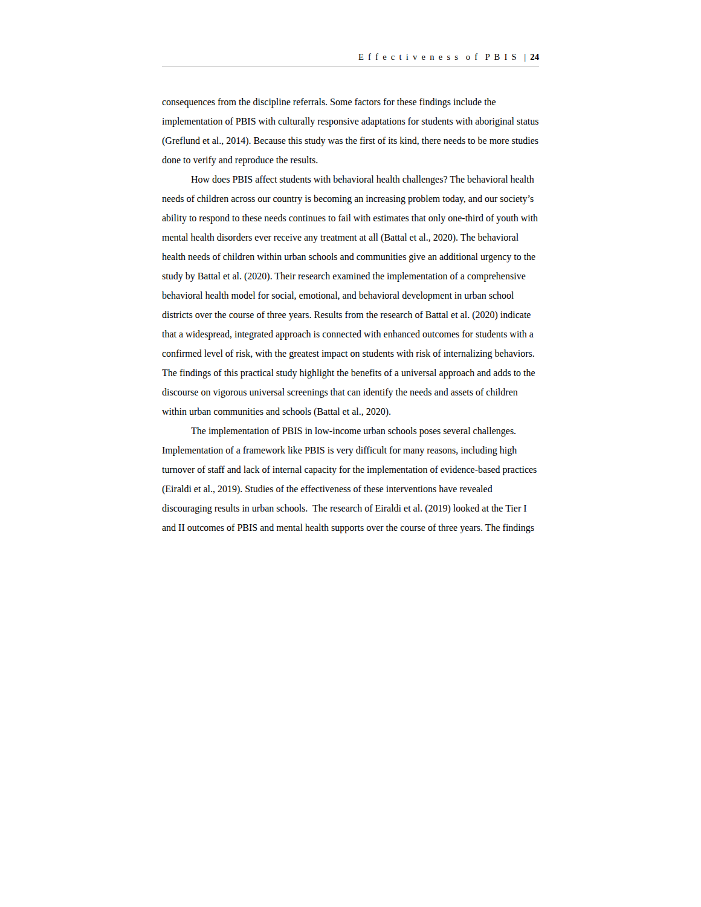E f f e c t i v e n e s s o f P B I S | 24
consequences from the discipline referrals. Some factors for these findings include the implementation of PBIS with culturally responsive adaptations for students with aboriginal status (Greflund et al., 2014). Because this study was the first of its kind, there needs to be more studies done to verify and reproduce the results.
How does PBIS affect students with behavioral health challenges? The behavioral health needs of children across our country is becoming an increasing problem today, and our society’s ability to respond to these needs continues to fail with estimates that only one-third of youth with mental health disorders ever receive any treatment at all (Battal et al., 2020). The behavioral health needs of children within urban schools and communities give an additional urgency to the study by Battal et al. (2020). Their research examined the implementation of a comprehensive behavioral health model for social, emotional, and behavioral development in urban school districts over the course of three years. Results from the research of Battal et al. (2020) indicate that a widespread, integrated approach is connected with enhanced outcomes for students with a confirmed level of risk, with the greatest impact on students with risk of internalizing behaviors. The findings of this practical study highlight the benefits of a universal approach and adds to the discourse on vigorous universal screenings that can identify the needs and assets of children within urban communities and schools (Battal et al., 2020).
The implementation of PBIS in low-income urban schools poses several challenges. Implementation of a framework like PBIS is very difficult for many reasons, including high turnover of staff and lack of internal capacity for the implementation of evidence-based practices (Eiraldi et al., 2019). Studies of the effectiveness of these interventions have revealed discouraging results in urban schools. The research of Eiraldi et al. (2019) looked at the Tier I and II outcomes of PBIS and mental health supports over the course of three years. The findings